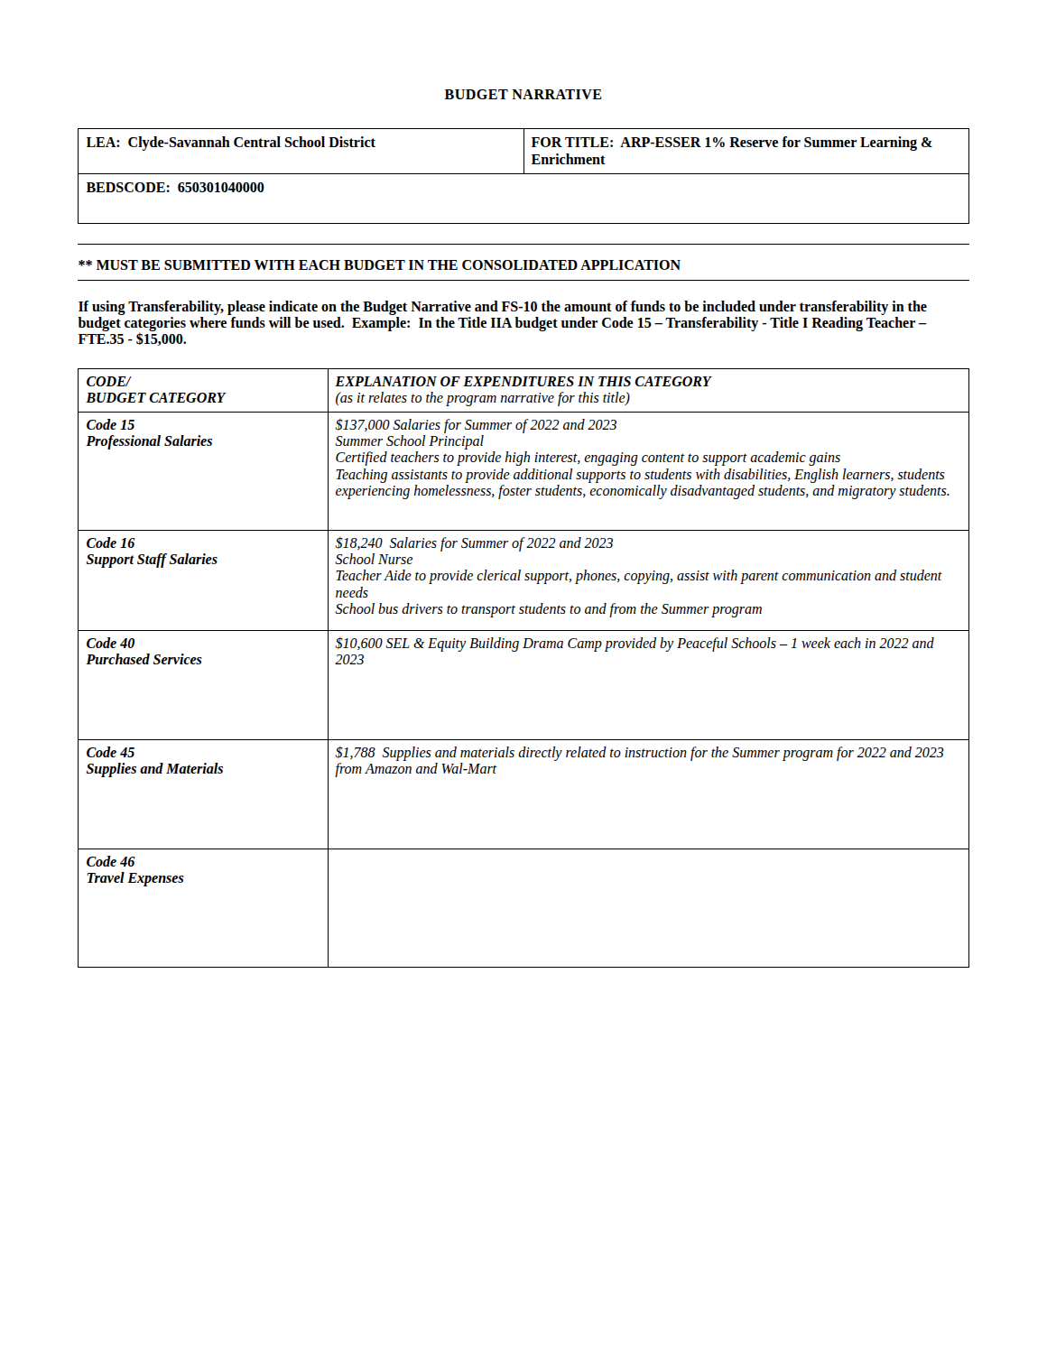BUDGET NARRATIVE
| LEA: Clyde-Savannah Central School District | FOR TITLE: ARP-ESSER 1% Reserve for Summer Learning & Enrichment |
| BEDSCODE: 650301040000 |
** MUST BE SUBMITTED WITH EACH BUDGET IN THE CONSOLIDATED APPLICATION
If using Transferability, please indicate on the Budget Narrative and FS-10 the amount of funds to be included under transferability in the budget categories where funds will be used. Example: In the Title IIA budget under Code 15 – Transferability - Title I Reading Teacher – FTE.35 - $15,000.
| CODE/ BUDGET CATEGORY | EXPLANATION OF EXPENDITURES IN THIS CATEGORY (as it relates to the program narrative for this title) |
| --- | --- |
| Code 15 Professional Salaries | $137,000 Salaries for Summer of 2022 and 2023 Summer School Principal Certified teachers to provide high interest, engaging content to support academic gains Teaching assistants to provide additional supports to students with disabilities, English learners, students experiencing homelessness, foster students, economically disadvantaged students, and migratory students. |
| Code 16 Support Staff Salaries | $18,240 Salaries for Summer of 2022 and 2023 School Nurse Teacher Aide to provide clerical support, phones, copying, assist with parent communication and student needs School bus drivers to transport students to and from the Summer program |
| Code 40 Purchased Services | $10,600 SEL & Equity Building Drama Camp provided by Peaceful Schools – 1 week each in 2022 and 2023 |
| Code 45 Supplies and Materials | $1,788 Supplies and materials directly related to instruction for the Summer program for 2022 and 2023 from Amazon and Wal-Mart |
| Code 46 Travel Expenses | |